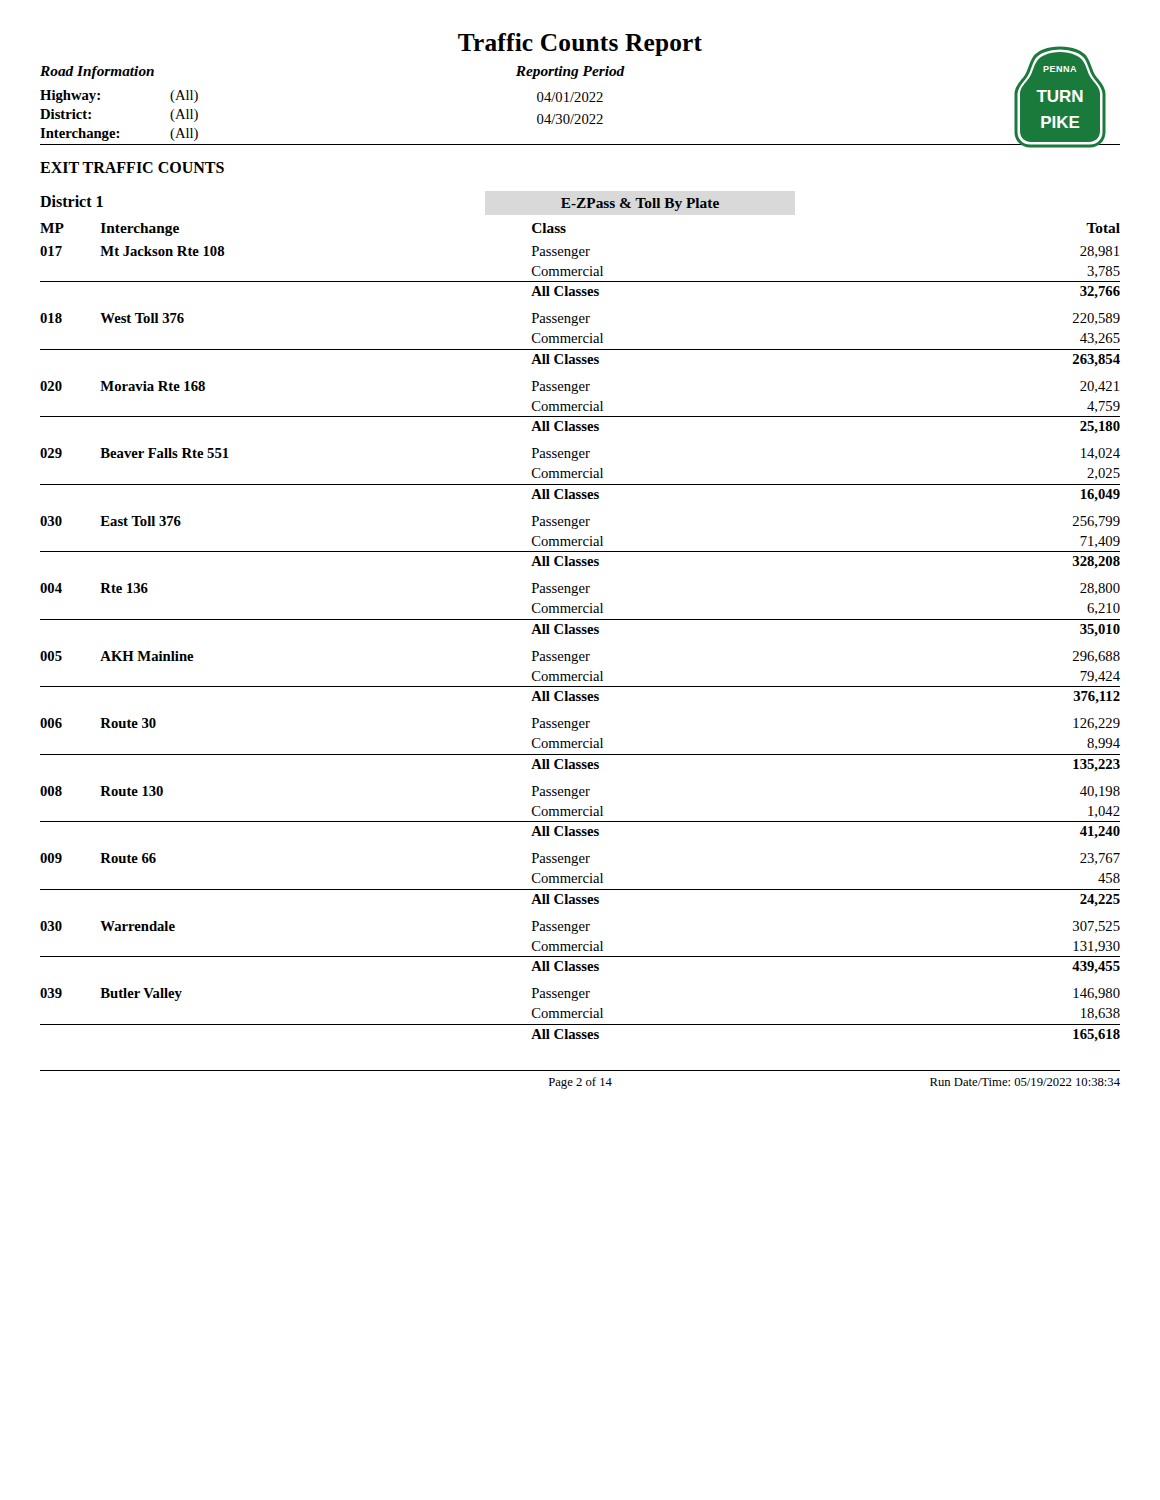Traffic Counts Report
Road Information
| Highway: | (All) |
| District: | (All) |
| Interchange: | (All) |
Reporting Period
04/01/2022
04/30/2022
PENNA TURN PIKE
EXIT TRAFFIC COUNTS
District 1
E-ZPass & Toll By Plate
| MP | Interchange | Class | Total |
| --- | --- | --- | --- |
| 017 | Mt Jackson Rte 108 | Passenger | 28,981 |
| | | Commercial | 3,785 |
| | | All Classes | 32,766 |
| 018 | West Toll 376 | Passenger | 220,589 |
| | | Commercial | 43,265 |
| | | All Classes | 263,854 |
| 020 | Moravia Rte 168 | Passenger | 20,421 |
| | | Commercial | 4,759 |
| | | All Classes | 25,180 |
| 029 | Beaver Falls Rte 551 | Passenger | 14,024 |
| | | Commercial | 2,025 |
| | | All Classes | 16,049 |
| 030 | East Toll 376 | Passenger | 256,799 |
| | | Commercial | 71,409 |
| | | All Classes | 328,208 |
| 004 | Rte 136 | Passenger | 28,800 |
| | | Commercial | 6,210 |
| | | All Classes | 35,010 |
| 005 | AKH Mainline | Passenger | 296,688 |
| | | Commercial | 79,424 |
| | | All Classes | 376,112 |
| 006 | Route 30 | Passenger | 126,229 |
| | | Commercial | 8,994 |
| | | All Classes | 135,223 |
| 008 | Route 130 | Passenger | 40,198 |
| | | Commercial | 1,042 |
| | | All Classes | 41,240 |
| 009 | Route 66 | Passenger | 23,767 |
| | | Commercial | 458 |
| | | All Classes | 24,225 |
| 030 | Warrendale | Passenger | 307,525 |
| | | Commercial | 131,930 |
| | | All Classes | 439,455 |
| 039 | Butler Valley | Passenger | 146,980 |
| | | Commercial | 18,638 |
| | | All Classes | 165,618 |
Page 2 of 14
Run Date/Time: 05/19/2022 10:38:34